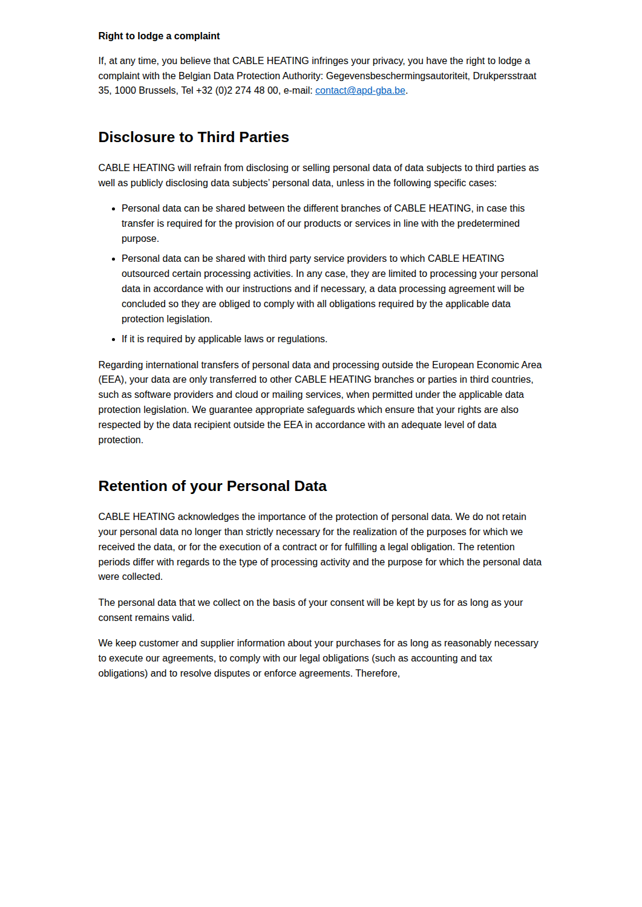Right to lodge a complaint
If, at any time, you believe that CABLE HEATING infringes your privacy, you have the right to lodge a complaint with the Belgian Data Protection Authority: Gegevensbeschermingsautoriteit, Drukpersstraat 35, 1000 Brussels, Tel +32 (0)2 274 48 00, e-mail: contact@apd-gba.be.
Disclosure to Third Parties
CABLE HEATING will refrain from disclosing or selling personal data of data subjects to third parties as well as publicly disclosing data subjects’ personal data, unless in the following specific cases:
Personal data can be shared between the different branches of CABLE HEATING, in case this transfer is required for the provision of our products or services in line with the predetermined purpose.
Personal data can be shared with third party service providers to which CABLE HEATING outsourced certain processing activities. In any case, they are limited to processing your personal data in accordance with our instructions and if necessary, a data processing agreement will be concluded so they are obliged to comply with all obligations required by the applicable data protection legislation.
If it is required by applicable laws or regulations.
Regarding international transfers of personal data and processing outside the European Economic Area (EEA), your data are only transferred to other CABLE HEATING branches or parties in third countries, such as software providers and cloud or mailing services, when permitted under the applicable data protection legislation. We guarantee appropriate safeguards which ensure that your rights are also respected by the data recipient outside the EEA in accordance with an adequate level of data protection.
Retention of your Personal Data
CABLE HEATING acknowledges the importance of the protection of personal data. We do not retain your personal data no longer than strictly necessary for the realization of the purposes for which we received the data, or for the execution of a contract or for fulfilling a legal obligation. The retention periods differ with regards to the type of processing activity and the purpose for which the personal data were collected.
The personal data that we collect on the basis of your consent will be kept by us for as long as your consent remains valid.
We keep customer and supplier information about your purchases for as long as reasonably necessary to execute our agreements, to comply with our legal obligations (such as accounting and tax obligations) and to resolve disputes or enforce agreements. Therefore,